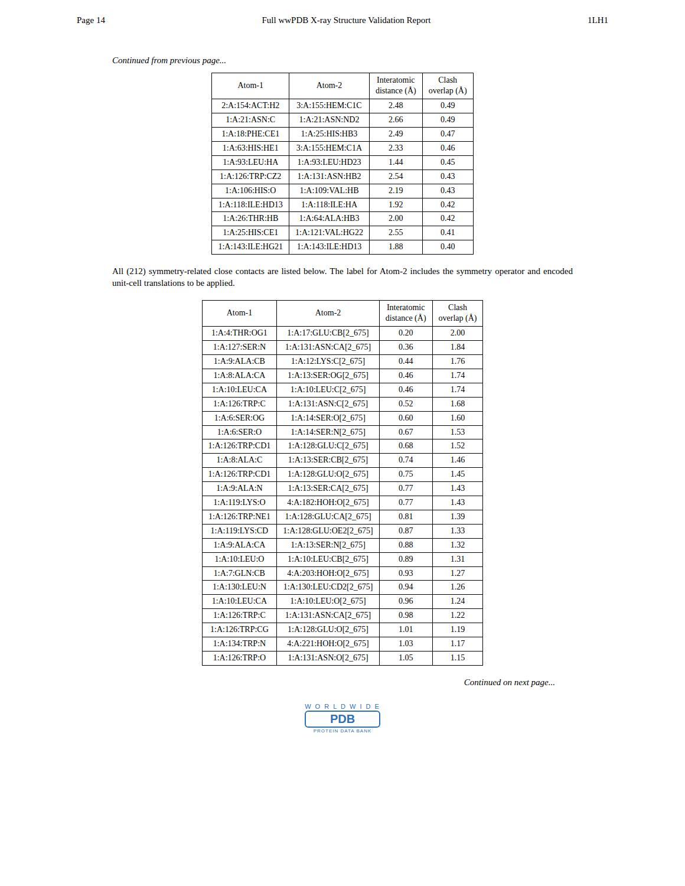Page 14
Full wwPDB X-ray Structure Validation Report
1LH1
Continued from previous page...
| Atom-1 | Atom-2 | Interatomic distance (Å) | Clash overlap (Å) |
| --- | --- | --- | --- |
| 2:A:154:ACT:H2 | 3:A:155:HEM:C1C | 2.48 | 0.49 |
| 1:A:21:ASN:C | 1:A:21:ASN:ND2 | 2.66 | 0.49 |
| 1:A:18:PHE:CE1 | 1:A:25:HIS:HB3 | 2.49 | 0.47 |
| 1:A:63:HIS:HE1 | 3:A:155:HEM:C1A | 2.33 | 0.46 |
| 1:A:93:LEU:HA | 1:A:93:LEU:HD23 | 1.44 | 0.45 |
| 1:A:126:TRP:CZ2 | 1:A:131:ASN:HB2 | 2.54 | 0.43 |
| 1:A:106:HIS:O | 1:A:109:VAL:HB | 2.19 | 0.43 |
| 1:A:118:ILE:HD13 | 1:A:118:ILE:HA | 1.92 | 0.42 |
| 1:A:26:THR:HB | 1:A:64:ALA:HB3 | 2.00 | 0.42 |
| 1:A:25:HIS:CE1 | 1:A:121:VAL:HG22 | 2.55 | 0.41 |
| 1:A:143:ILE:HG21 | 1:A:143:ILE:HD13 | 1.88 | 0.40 |
All (212) symmetry-related close contacts are listed below. The label for Atom-2 includes the symmetry operator and encoded unit-cell translations to be applied.
| Atom-1 | Atom-2 | Interatomic distance (Å) | Clash overlap (Å) |
| --- | --- | --- | --- |
| 1:A:4:THR:OG1 | 1:A:17:GLU:CB[2_675] | 0.20 | 2.00 |
| 1:A:127:SER:N | 1:A:131:ASN:CA[2_675] | 0.36 | 1.84 |
| 1:A:9:ALA:CB | 1:A:12:LYS:C[2_675] | 0.44 | 1.76 |
| 1:A:8:ALA:CA | 1:A:13:SER:OG[2_675] | 0.46 | 1.74 |
| 1:A:10:LEU:CA | 1:A:10:LEU:C[2_675] | 0.46 | 1.74 |
| 1:A:126:TRP:C | 1:A:131:ASN:C[2_675] | 0.52 | 1.68 |
| 1:A:6:SER:OG | 1:A:14:SER:O[2_675] | 0.60 | 1.60 |
| 1:A:6:SER:O | 1:A:14:SER:N[2_675] | 0.67 | 1.53 |
| 1:A:126:TRP:CD1 | 1:A:128:GLU:C[2_675] | 0.68 | 1.52 |
| 1:A:8:ALA:C | 1:A:13:SER:CB[2_675] | 0.74 | 1.46 |
| 1:A:126:TRP:CD1 | 1:A:128:GLU:O[2_675] | 0.75 | 1.45 |
| 1:A:9:ALA:N | 1:A:13:SER:CA[2_675] | 0.77 | 1.43 |
| 1:A:119:LYS:O | 4:A:182:HOH:O[2_675] | 0.77 | 1.43 |
| 1:A:126:TRP:NE1 | 1:A:128:GLU:CA[2_675] | 0.81 | 1.39 |
| 1:A:119:LYS:CD | 1:A:128:GLU:OE2[2_675] | 0.87 | 1.33 |
| 1:A:9:ALA:CA | 1:A:13:SER:N[2_675] | 0.88 | 1.32 |
| 1:A:10:LEU:O | 1:A:10:LEU:CB[2_675] | 0.89 | 1.31 |
| 1:A:7:GLN:CB | 4:A:203:HOH:O[2_675] | 0.93 | 1.27 |
| 1:A:130:LEU:N | 1:A:130:LEU:CD2[2_675] | 0.94 | 1.26 |
| 1:A:10:LEU:CA | 1:A:10:LEU:O[2_675] | 0.96 | 1.24 |
| 1:A:126:TRP:C | 1:A:131:ASN:CA[2_675] | 0.98 | 1.22 |
| 1:A:126:TRP:CG | 1:A:128:GLU:O[2_675] | 1.01 | 1.19 |
| 1:A:134:TRP:N | 4:A:221:HOH:O[2_675] | 1.03 | 1.17 |
| 1:A:126:TRP:O | 1:A:131:ASN:O[2_675] | 1.05 | 1.15 |
Continued on next page...
W O R L D W I D E
PDB
PROTEIN DATA BANK